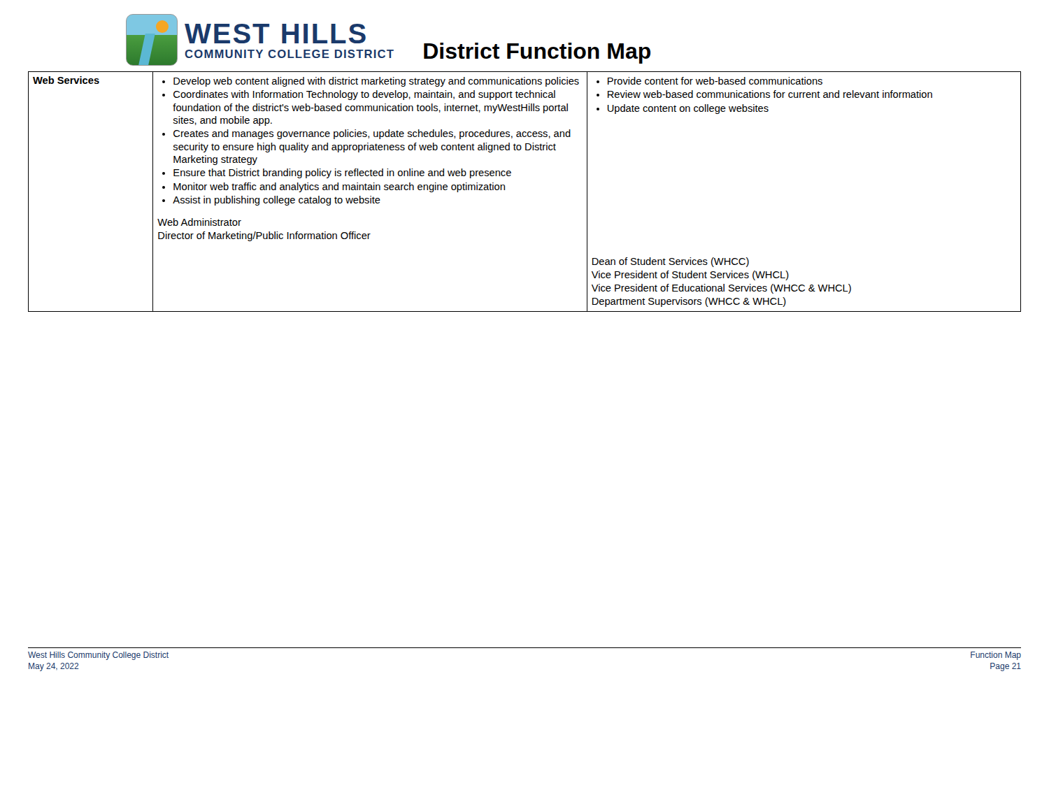WEST HILLS
COMMUNITY COLLEGE DISTRICT
District Function Map
| Web Services | Develop web content aligned with district marketing strategy and communications policies Coordinates with Information Technology to develop, maintain, and support technical foundation of the district's web-based communication tools, internet, myWestHills portal sites, and mobile app. Creates and manages governance policies, update schedules, procedures, access, and security to ensure high quality and appropriateness of web content aligned to District Marketing strategy Ensure that District branding policy is reflected in online and web presence Monitor web traffic and analytics and maintain search engine optimization Assist in publishing college catalog to website Web Administrator Director of Marketing/Public Information Officer | Provide content for web-based communications Review web-based communications for current and relevant information Update content on college websites Dean of Student Services (WHCC) Vice President of Student Services (WHCL) Vice President of Educational Services (WHCC & WHCL) Department Supervisors (WHCC & WHCL) |
West Hills Community College District
May 24, 2022
Function Map
Page 21